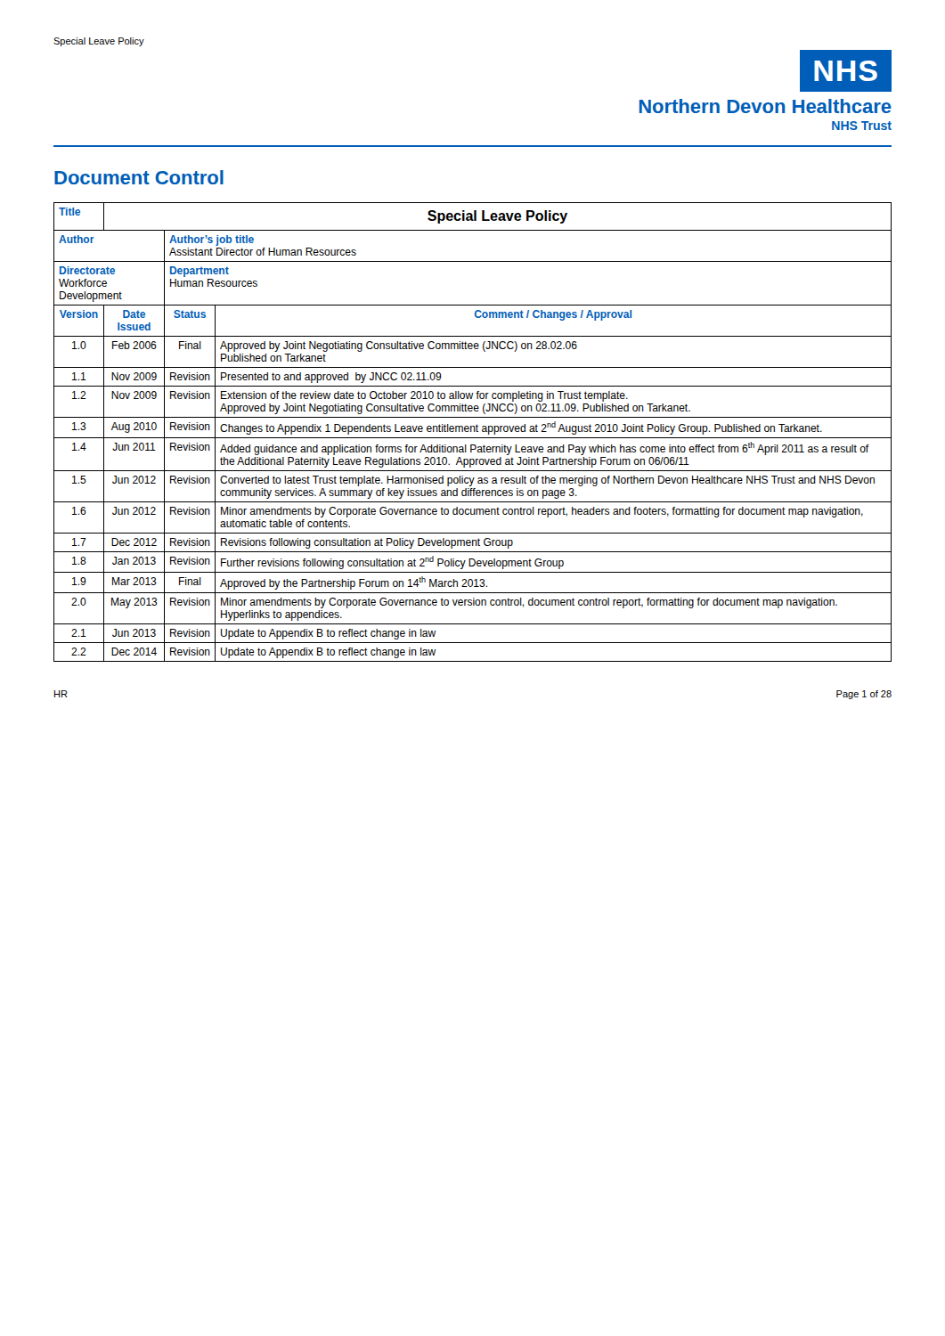Special Leave Policy
NHS
Northern Devon Healthcare
NHS Trust
Document Control
| Title | Special Leave Policy |
| Author | Author’s job title Assistant Director of Human Resources |
| Directorate Workforce Development | Department Human Resources |
| Version | Date Issued | Status | Comment / Changes / Approval |
| 1.0 | Feb 2006 | Final | Approved by Joint Negotiating Consultative Committee (JNCC) on 28.02.06 Published on Tarkanet |
| 1.1 | Nov 2009 | Revision | Presented to and approved by JNCC 02.11.09 |
| 1.2 | Nov 2009 | Revision | Extension of the review date to October 2010 to allow for completing in Trust template. Approved by Joint Negotiating Consultative Committee (JNCC) on 02.11.09. Published on Tarkanet. |
| 1.3 | Aug 2010 | Revision | Changes to Appendix 1 Dependents Leave entitlement approved at 2 nd August 2010 Joint Policy Group. Published on Tarkanet. |
| 1.4 | Jun 2011 | Revision | Added guidance and application forms for Additional Paternity Leave and Pay which has come into effect from 6 th April 2011 as a result of the Additional Paternity Leave Regulations 2010. Approved at Joint Partnership Forum on 06/06/11 |
| 1.5 | Jun 2012 | Revision | Converted to latest Trust template. Harmonised policy as a result of the merging of Northern Devon Healthcare NHS Trust and NHS Devon community services. A summary of key issues and differences is on page 3. |
| 1.6 | Jun 2012 | Revision | Minor amendments by Corporate Governance to document control report, headers and footers, formatting for document map navigation, automatic table of contents. |
| 1.7 | Dec 2012 | Revision | Revisions following consultation at Policy Development Group |
| 1.8 | Jan 2013 | Revision | Further revisions following consultation at 2 nd Policy Development Group |
| 1.9 | Mar 2013 | Final | Approved by the Partnership Forum on 14 th March 2013. |
| 2.0 | May 2013 | Revision | Minor amendments by Corporate Governance to version control, document control report, formatting for document map navigation. Hyperlinks to appendices. |
| 2.1 | Jun 2013 | Revision | Update to Appendix B to reflect change in law |
| 2.2 | Dec 2014 | Revision | Update to Appendix B to reflect change in law |
HR Page 1 of 28